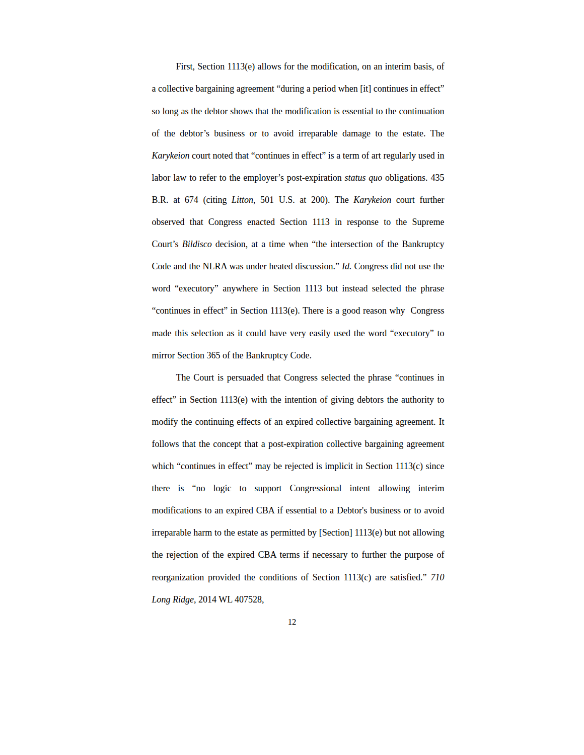First, Section 1113(e) allows for the modification, on an interim basis, of a collective bargaining agreement “during a period when [it] continues in effect” so long as the debtor shows that the modification is essential to the continuation of the debtor’s business or to avoid irreparable damage to the estate. The Karykeion court noted that “continues in effect” is a term of art regularly used in labor law to refer to the employer’s post-expiration status quo obligations. 435 B.R. at 674 (citing Litton, 501 U.S. at 200). The Karykeion court further observed that Congress enacted Section 1113 in response to the Supreme Court’s Bildisco decision, at a time when “the intersection of the Bankruptcy Code and the NLRA was under heated discussion.” Id. Congress did not use the word “executory” anywhere in Section 1113 but instead selected the phrase “continues in effect” in Section 1113(e). There is a good reason why Congress made this selection as it could have very easily used the word “executory” to mirror Section 365 of the Bankruptcy Code.
The Court is persuaded that Congress selected the phrase “continues in effect” in Section 1113(e) with the intention of giving debtors the authority to modify the continuing effects of an expired collective bargaining agreement. It follows that the concept that a post-expiration collective bargaining agreement which “continues in effect” may be rejected is implicit in Section 1113(c) since there is “no logic to support Congressional intent allowing interim modifications to an expired CBA if essential to a Debtor's business or to avoid irreparable harm to the estate as permitted by [Section] 1113(e) but not allowing the rejection of the expired CBA terms if necessary to further the purpose of reorganization provided the conditions of Section 1113(c) are satisfied.” 710 Long Ridge, 2014 WL 407528,
12